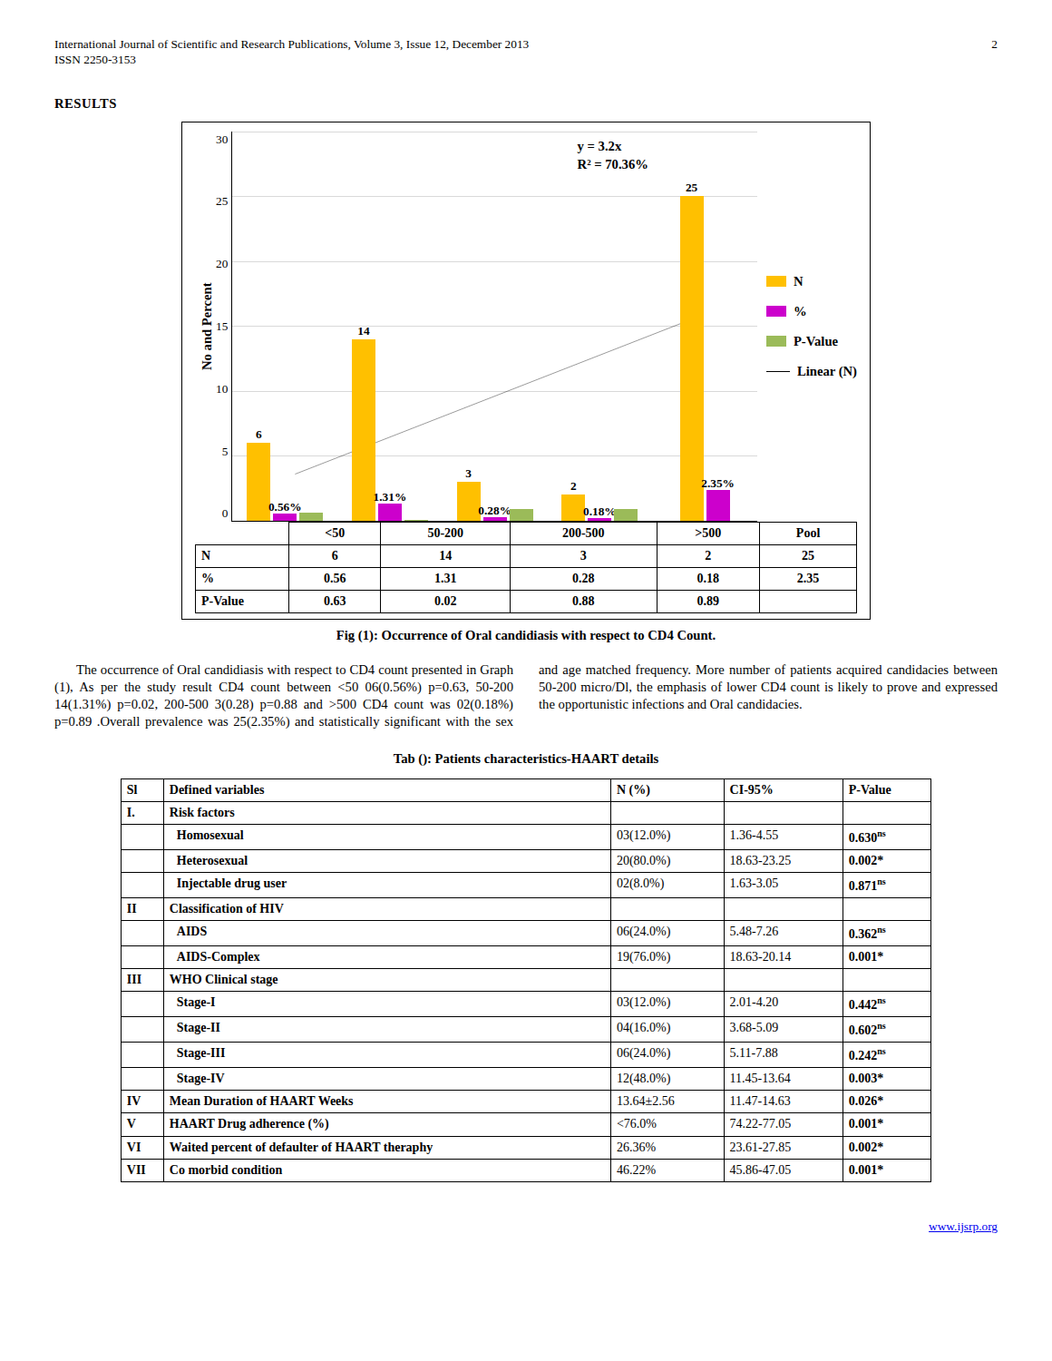International Journal of Scientific and Research Publications, Volume 3, Issue 12, December 2013
ISSN 2250-3153 2
RESULTS
No and Percent
30
25
20
15
10
5
0
y = 3.2x
R² = 70.36%
6
0.56%
14
1.31%
3
0.28%
2
0.18%
25
2.35%
N
%
P-Value
Linear (N)
| | <50 | 50-200 | 200-500 | >500 | Pool |
| N | 6 | 14 | 3 | 2 | 25 |
| % | 0.56 | 1.31 | 0.28 | 0.18 | 2.35 |
| P-Value | 0.63 | 0.02 | 0.88 | 0.89 | |
Fig (1): Occurrence of Oral candidiasis with respect to CD4 Count.
The occurrence of Oral candidiasis with respect to CD4 count presented in Graph (1), As per the study result CD4 count between <50 06(0.56%) p=0.63, 50-200 14(1.31%) p=0.02, 200-500 3(0.28) p=0.88 and >500 CD4 count was 02(0.18%) p=0.89 .Overall prevalence was 25(2.35%) and statistically significant with the sex and age matched frequency. More number of patients acquired candidacies between 50-200 micro/Dl, the emphasis of lower CD4 count is likely to prove and expressed the opportunistic infections and Oral candidacies.
Tab (): Patients characteristics-HAART details
| Sl | Defined variables | N (%) | CI-95% | P-Value |
| --- | --- | --- | --- | --- |
| I. | Risk factors | | | |
| | Homosexual | 03(12.0%) | 1.36-4.55 | 0.630 ns |
| | Heterosexual | 20(80.0%) | 18.63-23.25 | 0.002* |
| | Injectable drug user | 02(8.0%) | 1.63-3.05 | 0.871 ns |
| II | Classification of HIV | | | |
| | AIDS | 06(24.0%) | 5.48-7.26 | 0.362 ns |
| | AIDS-Complex | 19(76.0%) | 18.63-20.14 | 0.001* |
| III | WHO Clinical stage | | | |
| | Stage-I | 03(12.0%) | 2.01-4.20 | 0.442 ns |
| | Stage-II | 04(16.0%) | 3.68-5.09 | 0.602 ns |
| | Stage-III | 06(24.0%) | 5.11-7.88 | 0.242 ns |
| | Stage-IV | 12(48.0%) | 11.45-13.64 | 0.003* |
| IV | Mean Duration of HAART Weeks | 13.64±2.56 | 11.47-14.63 | 0.026* |
| V | HAART Drug adherence (%) | <76.0% | 74.22-77.05 | 0.001* |
| VI | Waited percent of defaulter of HAART theraphy | 26.36% | 23.61-27.85 | 0.002* |
| VII | Co morbid condition | 46.22% | 45.86-47.05 | 0.001* |
www.ijsrp.org